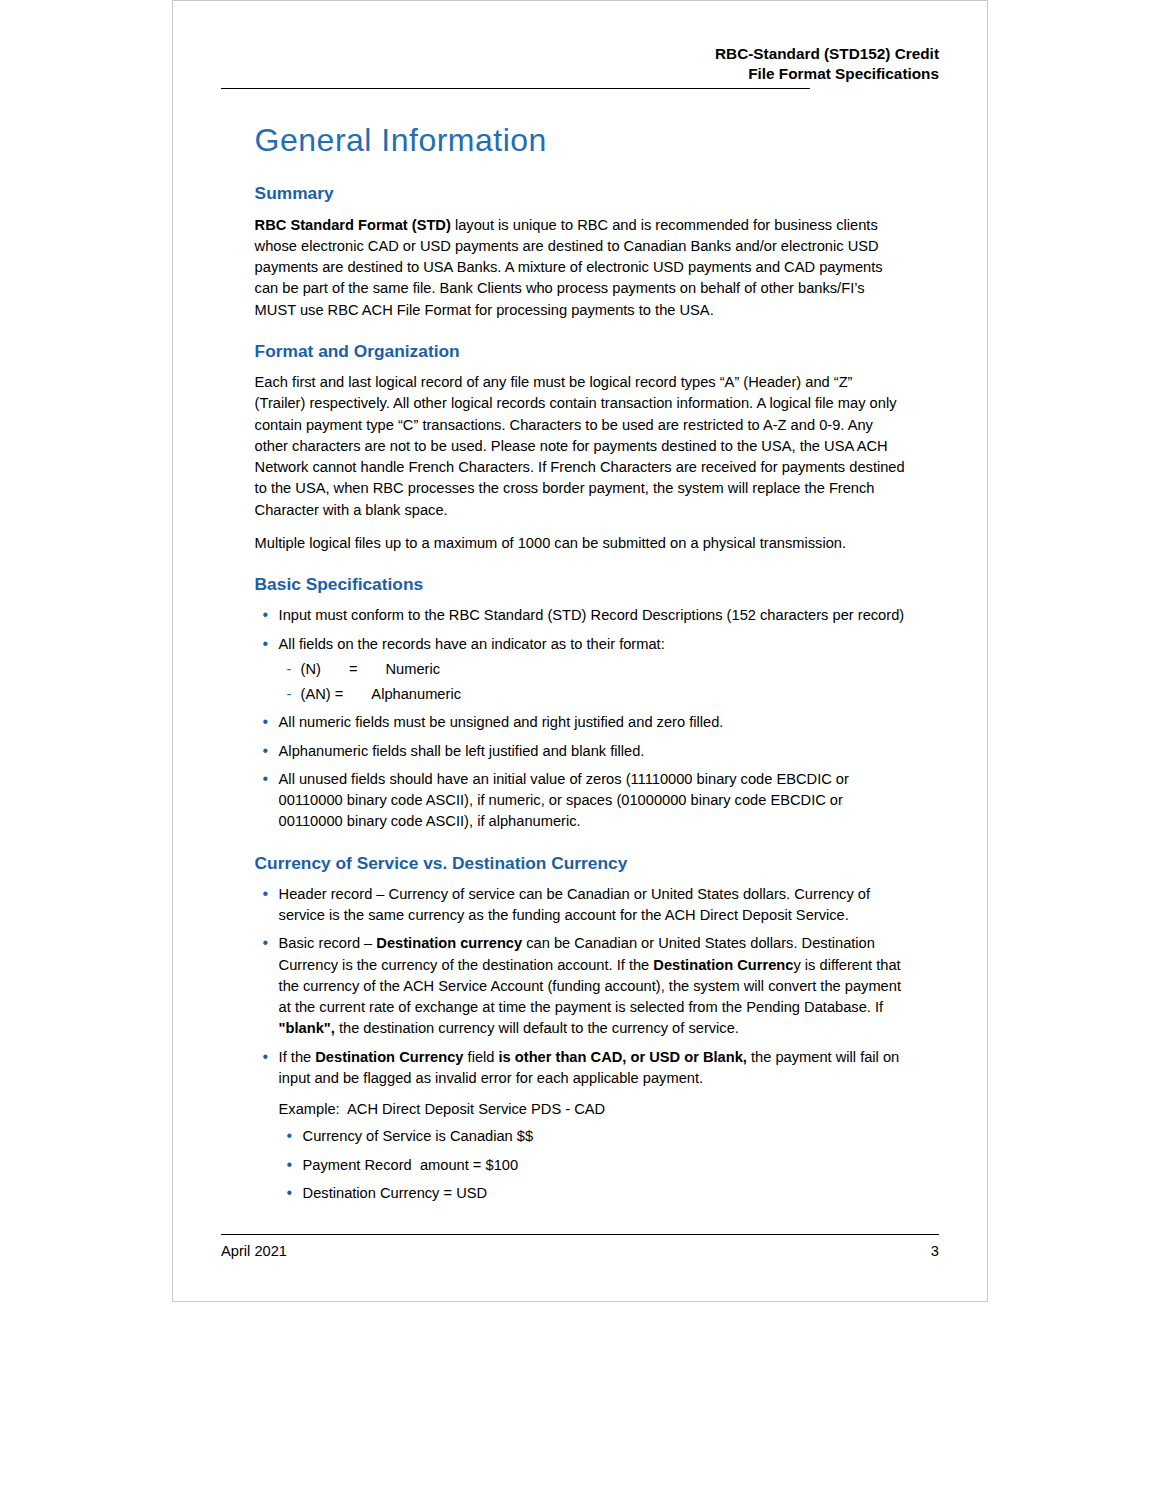RBC-Standard (STD152) Credit
File Format Specifications
General Information
Summary
RBC Standard Format (STD) layout is unique to RBC and is recommended for business clients whose electronic CAD or USD payments are destined to Canadian Banks and/or electronic USD payments are destined to USA Banks. A mixture of electronic USD payments and CAD payments can be part of the same file. Bank Clients who process payments on behalf of other banks/FI’s MUST use RBC ACH File Format for processing payments to the USA.
Format and Organization
Each first and last logical record of any file must be logical record types “A” (Header) and “Z” (Trailer) respectively. All other logical records contain transaction information. A logical file may only contain payment type “C” transactions. Characters to be used are restricted to A-Z and 0-9. Any other characters are not to be used. Please note for payments destined to the USA, the USA ACH Network cannot handle French Characters. If French Characters are received for payments destined to the USA, when RBC processes the cross border payment, the system will replace the French Character with a blank space.
Multiple logical files up to a maximum of 1000 can be submitted on a physical transmission.
Basic Specifications
Input must conform to the RBC Standard (STD) Record Descriptions (152 characters per record)
All fields on the records have an indicator as to their format:
(N) = Numeric
(AN) = Alphanumeric
All numeric fields must be unsigned and right justified and zero filled.
Alphanumeric fields shall be left justified and blank filled.
All unused fields should have an initial value of zeros (11110000 binary code EBCDIC or 00110000 binary code ASCII), if numeric, or spaces (01000000 binary code EBCDIC or 00110000 binary code ASCII), if alphanumeric.
Currency of Service vs. Destination Currency
Header record – Currency of service can be Canadian or United States dollars. Currency of service is the same currency as the funding account for the ACH Direct Deposit Service.
Basic record – Destination currency can be Canadian or United States dollars. Destination Currency is the currency of the destination account. If the Destination Currency is different that the currency of the ACH Service Account (funding account), the system will convert the payment at the current rate of exchange at time the payment is selected from the Pending Database. If "blank", the destination currency will default to the currency of service.
If the Destination Currency field is other than CAD, or USD or Blank, the payment will fail on input and be flagged as invalid error for each applicable payment.
Example: ACH Direct Deposit Service PDS - CAD
Currency of Service is Canadian $$
Payment Record amount = $100
Destination Currency = USD
April 2021 3